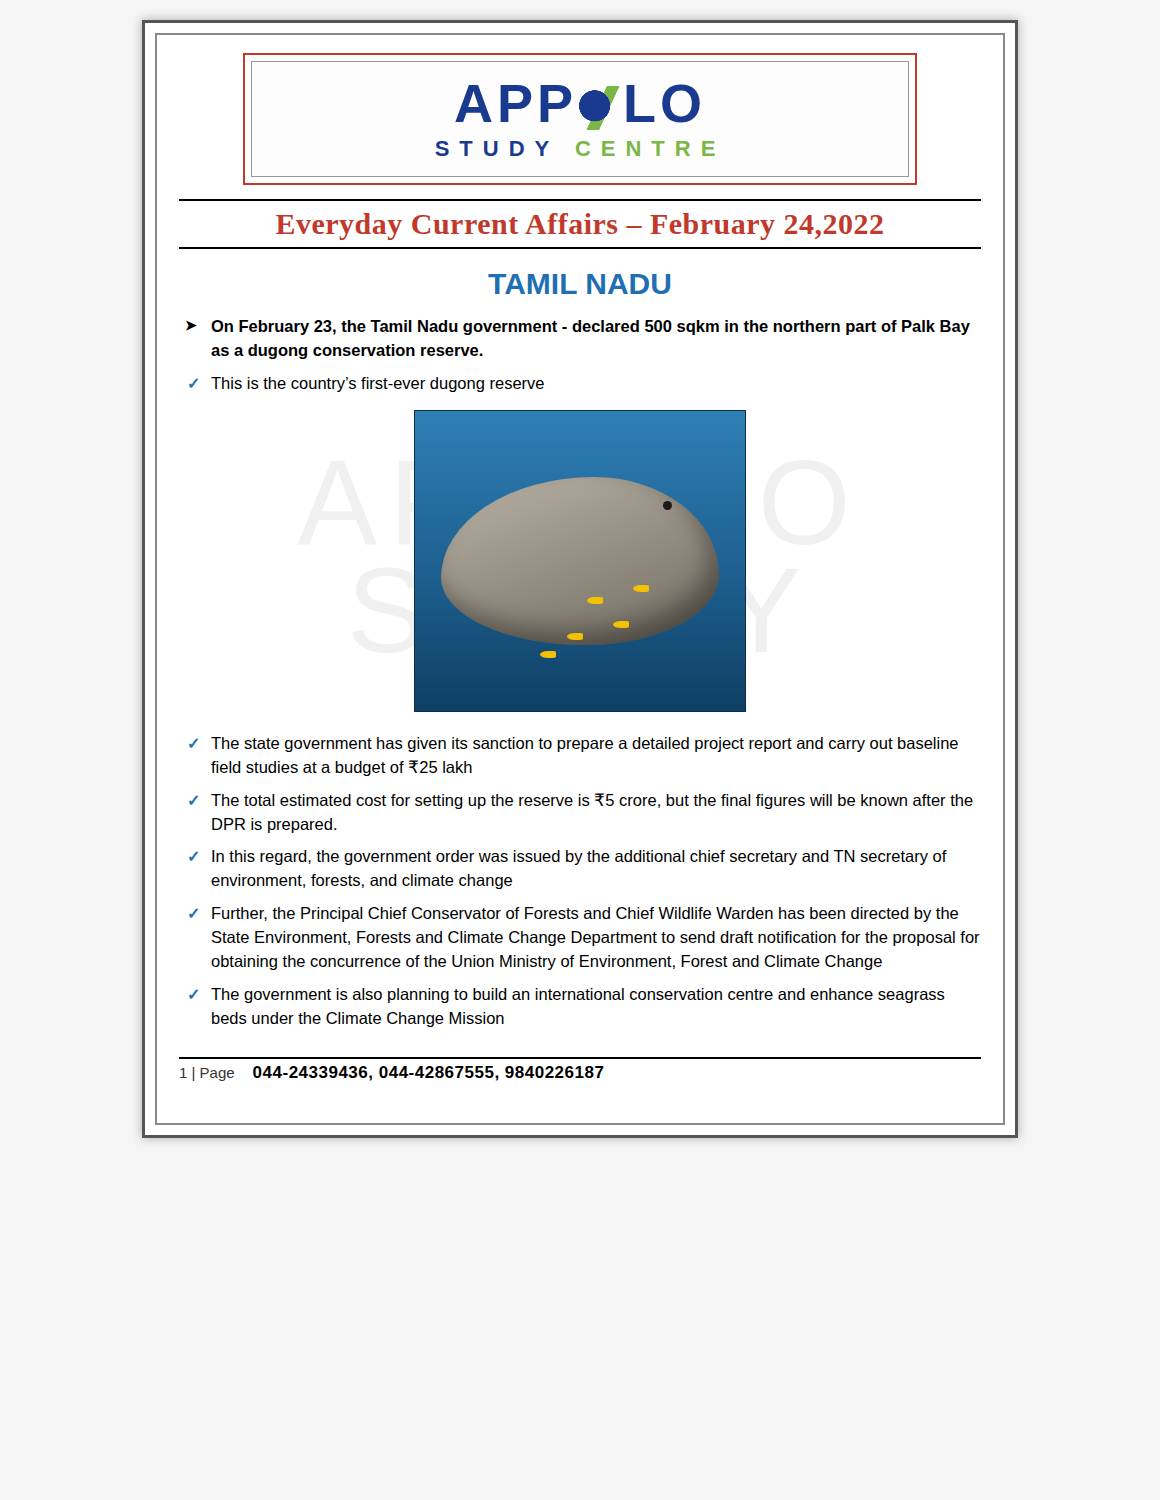APPOLO
STUDY
APP LO
STUDY CENTRE
Everyday Current Affairs – February 24,2022
TAMIL NADU
On February 23, the Tamil Nadu government - declared 500 sqkm in the northern part of Palk Bay as a dugong conservation reserve.
This is the country’s first-ever dugong reserve
The state government has given its sanction to prepare a detailed project report and carry out baseline field studies at a budget of ₹25 lakh
The total estimated cost for setting up the reserve is ₹5 crore, but the final figures will be known after the DPR is prepared.
In this regard, the government order was issued by the additional chief secretary and TN secretary of environment, forests, and climate change
Further, the Principal Chief Conservator of Forests and Chief Wildlife Warden has been directed by the State Environment, Forests and Climate Change Department to send draft notification for the proposal for obtaining the concurrence of the Union Ministry of Environment, Forest and Climate Change
The government is also planning to build an international conservation centre and enhance seagrass beds under the Climate Change Mission
1 | Page 044-24339436, 044-42867555, 9840226187